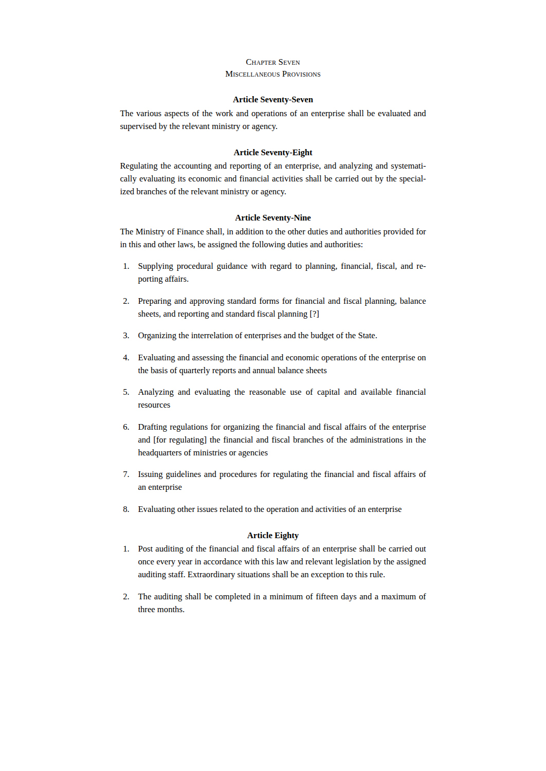Chapter SevenMiscellaneous Provisions
Article Seventy-Seven
The various aspects of the work and operations of an enterprise shall be evaluated and supervised by the relevant ministry or agency.
Article Seventy-Eight
Regulating the accounting and reporting of an enterprise, and analyzing and systematically evaluating its economic and financial activities shall be carried out by the specialized branches of the relevant ministry or agency.
Article Seventy-Nine
The Ministry of Finance shall, in addition to the other duties and authorities provided for in this and other laws, be assigned the following duties and authorities:
Supplying procedural guidance with regard to planning, financial, fiscal, and reporting affairs.
Preparing and approving standard forms for financial and fiscal planning, balance sheets, and reporting and standard fiscal planning [?]
Organizing the interrelation of enterprises and the budget of the State.
Evaluating and assessing the financial and economic operations of the enterprise on the basis of quarterly reports and annual balance sheets
Analyzing and evaluating the reasonable use of capital and available financial resources
Drafting regulations for organizing the financial and fiscal affairs of the enterprise and [for regulating] the financial and fiscal branches of the administrations in the headquarters of ministries or agencies
Issuing guidelines and procedures for regulating the financial and fiscal affairs of an enterprise
Evaluating other issues related to the operation and activities of an enterprise
Article Eighty
Post auditing of the financial and fiscal affairs of an enterprise shall be carried out once every year in accordance with this law and relevant legislation by the assigned auditing staff. Extraordinary situations shall be an exception to this rule.
The auditing shall be completed in a minimum of fifteen days and a maximum of three months.